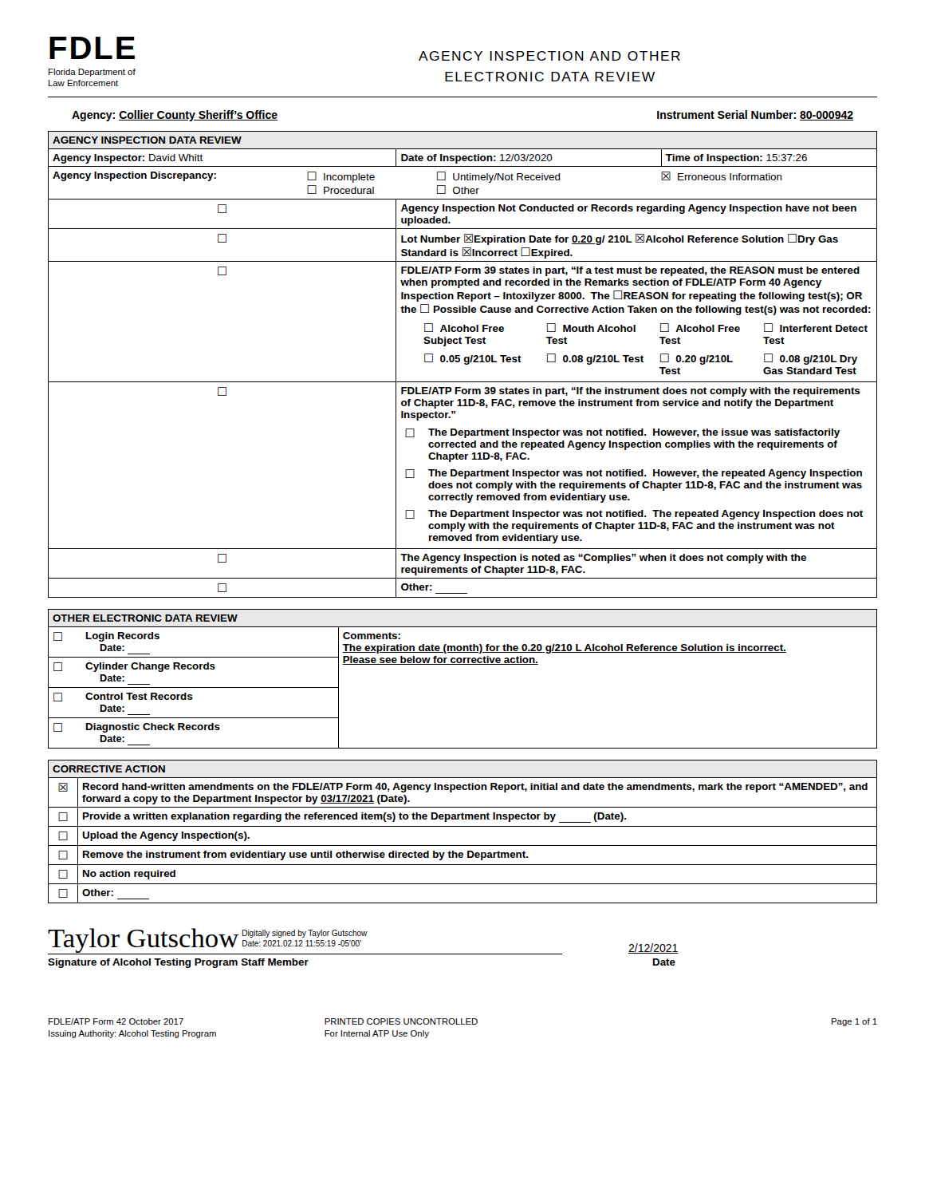FDLE
Florida Department of
Law Enforcement
AGENCY INSPECTION AND OTHER
ELECTRONIC DATA REVIEW
Agency: Collier County Sheriff’s Office
Instrument Serial Number: 80-000942
AGENCY INSPECTION DATA REVIEW
| Agency Inspector: David Whitt | Date of Inspection: 12/03/2020 | Time of Inspection: 15:37:26 |
| / Agency Inspection Discrepancy: / ☐ Incomplete / ☐ Untimely/Not Received / ☒ Erroneous Information / / / ☐ Procedural / ☐ Other / / |
| ☐ | Agency Inspection Not Conducted or Records regarding Agency Inspection have not been uploaded. |
| ☐ | Lot Number ☒ Expiration Date for 0.20 g / 210L ☒ Alcohol Reference Solution ☐ Dry Gas Standard is ☒ Incorrect ☐ Expired. |
| ☐ | FDLE/ATP Form 39 states in part, “If a test must be repeated, the REASON must be entered when prompted and recorded in the Remarks section of FDLE/ATP Form 40 Agency Inspection Report – Intoxilyzer 8000. The ☐ REASON for repeating the following test(s); OR the ☐ Possible Cause and Corrective Action Taken on the following test(s) was not recorded: / / ☐ Alcohol Free Subject Test / ☐ Mouth Alcohol Test / ☐ Alcohol Free Test / ☐ Interferent Detect Test / / / ☐ 0.05 g/210L Test / ☐ 0.08 g/210L Test / ☐ 0.20 g/210L Test / ☐ 0.08 g/210L Dry Gas Standard Test / |
| ☐ | FDLE/ATP Form 39 states in part, “If the instrument does not comply with the requirements of Chapter 11D-8, FAC, remove the instrument from service and notify the Department Inspector.” / ☐ / The Department Inspector was not notified. However, the issue was satisfactorily corrected and the repeated Agency Inspection complies with the requirements of Chapter 11D-8, FAC. / / ☐ / The Department Inspector was not notified. However, the repeated Agency Inspection does not comply with the requirements of Chapter 11D-8, FAC and the instrument was correctly removed from evidentiary use. / / ☐ / The Department Inspector was not notified. The repeated Agency Inspection does not comply with the requirements of Chapter 11D-8, FAC and the instrument was not removed from evidentiary use. / |
| ☐ | The Agency Inspection is noted as “Complies” when it does not comply with the requirements of Chapter 11D-8, FAC. |
| ☐ | Other: |
OTHER ELECTRONIC DATA REVIEW
| ☐ | Login Records Date: | Comments: The expiration date (month) for the 0.20 g/210 L Alcohol Reference Solution is incorrect. Please see below for corrective action. |
| ☐ | Cylinder Change Records Date: |
| ☐ | Control Test Records Date: |
| ☐ | Diagnostic Check Records Date: |
CORRECTIVE ACTION
| ☒ | Record hand-written amendments on the FDLE/ATP Form 40, Agency Inspection Report, initial and date the amendments, mark the report “AMENDED”, and forward a copy to the Department Inspector by 03/17/2021 (Date). |
| ☐ | Provide a written explanation regarding the referenced item(s) to the Department Inspector by (Date). |
| ☐ | Upload the Agency Inspection(s). |
| ☐ | Remove the instrument from evidentiary use until otherwise directed by the Department. |
| ☐ | No action required |
| ☐ | Other: |
Taylor Gutschow Digitally signed by Taylor Gutschow
Date: 2021.02.12 11:55:19 -05'00'
Signature of Alcohol Testing Program Staff Member
2/12/2021
Date
FDLE/ATP Form 42 October 2017
Issuing Authority: Alcohol Testing Program
PRINTED COPIES UNCONTROLLED
For Internal ATP Use Only
Page 1 of 1